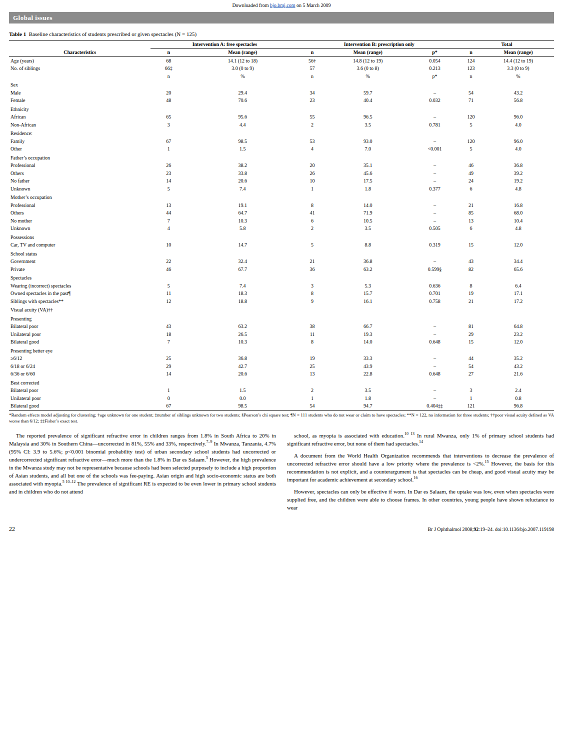Downloaded from bjo.bmj.com on 5 March 2009
Global issues
Table 1 Baseline characteristics of students prescribed or given spectacles (N = 125)
| Characteristics | Intervention A: free spectacles | Intervention B: prescription only | Total |
| --- | --- | --- | --- |
| n | Mean (range) | n | Mean (range) | p* | n | Mean (range) |
| Age (years) | 68 | 14.1 (12 to 18) | 56† | 14.8 (12 to 19) | 0.054 | 124 | 14.4 (12 to 19) |
| No. of siblings | 66‡ | 3.0 (0 to 9) | 57 | 3.6 (0 to 8) | 0.213 | 123 | 3.3 (0 to 9) |
| | n | % | n | % | p* | n | % |
| Sex | |
| Male | 20 | 29.4 | 34 | 59.7 | – | 54 | 43.2 |
| Female | 48 | 70.6 | 23 | 40.4 | 0.032 | 71 | 56.8 |
| Ethnicity | |
| African | 65 | 95.6 | 55 | 96.5 | – | 120 | 96.0 |
| Non-African | 3 | 4.4 | 2 | 3.5 | 0.781 | 5 | 4.0 |
| Residence: | |
| Family | 67 | 98.5 | 53 | 93.0 | – | 120 | 96.0 |
| Other | 1 | 1.5 | 4 | 7.0 | <0.001 | 5 | 4.0 |
| Father’s occupation | |
| Professional | 26 | 38.2 | 20 | 35.1 | – | 46 | 36.8 |
| Others | 23 | 33.8 | 26 | 45.6 | – | 49 | 39.2 |
| No father | 14 | 20.6 | 10 | 17.5 | – | 24 | 19.2 |
| Unknown | 5 | 7.4 | 1 | 1.8 | 0.377 | 6 | 4.8 |
| Mother’s occupation | |
| Professional | 13 | 19.1 | 8 | 14.0 | – | 21 | 16.8 |
| Others | 44 | 64.7 | 41 | 71.9 | – | 85 | 68.0 |
| No mother | 7 | 10.3 | 6 | 10.5 | – | 13 | 10.4 |
| Unknown | 4 | 5.8 | 2 | 3.5 | 0.505 | 6 | 4.8 |
| Possessions | |
| Car, TV and computer | 10 | 14.7 | 5 | 8.8 | 0.319 | 15 | 12.0 |
| School status | |
| Government | 22 | 32.4 | 21 | 36.8 | – | 43 | 34.4 |
| Private | 46 | 67.7 | 36 | 63.2 | 0.599§ | 82 | 65.6 |
| Spectacles | |
| Wearing (incorrect) spectacles | 5 | 7.4 | 3 | 5.3 | 0.636 | 8 | 6.4 |
| Owned spectacles in the past¶ | 11 | 18.3 | 8 | 15.7 | 0.701 | 19 | 17.1 |
| Siblings with spectacles** | 12 | 18.8 | 9 | 16.1 | 0.758 | 21 | 17.2 |
| Visual acuity (VA)†† | |
| Presenting | |
| Bilateral poor | 43 | 63.2 | 38 | 66.7 | – | 81 | 64.8 |
| Unilateral poor | 18 | 26.5 | 11 | 19.3 | – | 29 | 23.2 |
| Bilateral good | 7 | 10.3 | 8 | 14.0 | 0.648 | 15 | 12.0 |
| Presenting better eye | |
| ≥6/12 | 25 | 36.8 | 19 | 33.3 | – | 44 | 35.2 |
| 6/18 or 6/24 | 29 | 42.7 | 25 | 43.9 | – | 54 | 43.2 |
| 6/36 or 6/60 | 14 | 20.6 | 13 | 22.8 | 0.648 | 27 | 21.6 |
| Best corrected | |
| Bilateral poor | 1 | 1.5 | 2 | 3.5 | – | 3 | 2.4 |
| Unilateral poor | 0 | 0.0 | 1 | 1.8 | – | 1 | 0.8 |
| Bilateral good | 67 | 98.5 | 54 | 94.7 | 0.404‡‡ | 121 | 96.8 |
*Random effects model adjusting for clustering; †age unknown for one student; ‡number of siblings unknown for two students; §Pearson’s chi square test; ¶N = 111 students who do not wear or claim to have spectacles; **N = 122, no information for three students; ††poor visual acuity defined as VA worse than 6/12; ‡‡Fisher’s exact test.
The reported prevalence of significant refractive error in children ranges from 1.8% in South Africa to 20% in Malaysia and 30% in Southern China—uncorrected in 81%, 55% and 33%, respectively.7–9 In Mwanza, Tanzania, 4.7% (95% CI: 3.9 to 5.6%; p<0.001 binomial probability test) of urban secondary school students had uncorrected or undercorrected significant refractive error—much more than the 1.8% in Dar es Salaam.5 However, the high prevalence in the Mwanza study may not be representative because schools had been selected purposely to include a high proportion of Asian students, and all but one of the schools was fee-paying. Asian origin and high socio-economic status are both associated with myopia.5 10–12 The prevalence of significant RE is expected to be even lower in primary school students and in children who do not attend
school, as myopia is associated with education.10 13 In rural Mwanza, only 1% of primary school students had significant refractive error, but none of them had spectacles.14
A document from the World Health Organization recommends that interventions to decrease the prevalence of uncorrected refractive error should have a low priority where the prevalence is <2%.15 However, the basis for this recommendation is not explicit, and a counterargument is that spectacles can be cheap, and good visual acuity may be important for academic achievement at secondary school.16
However, spectacles can only be effective if worn. In Dar es Salaam, the uptake was low, even when spectacles were supplied free, and the children were able to choose frames. In other countries, young people have shown reluctance to wear
22
Br J Ophthalmol 2008;92:19–24. doi:10.1136/bjo.2007.119198